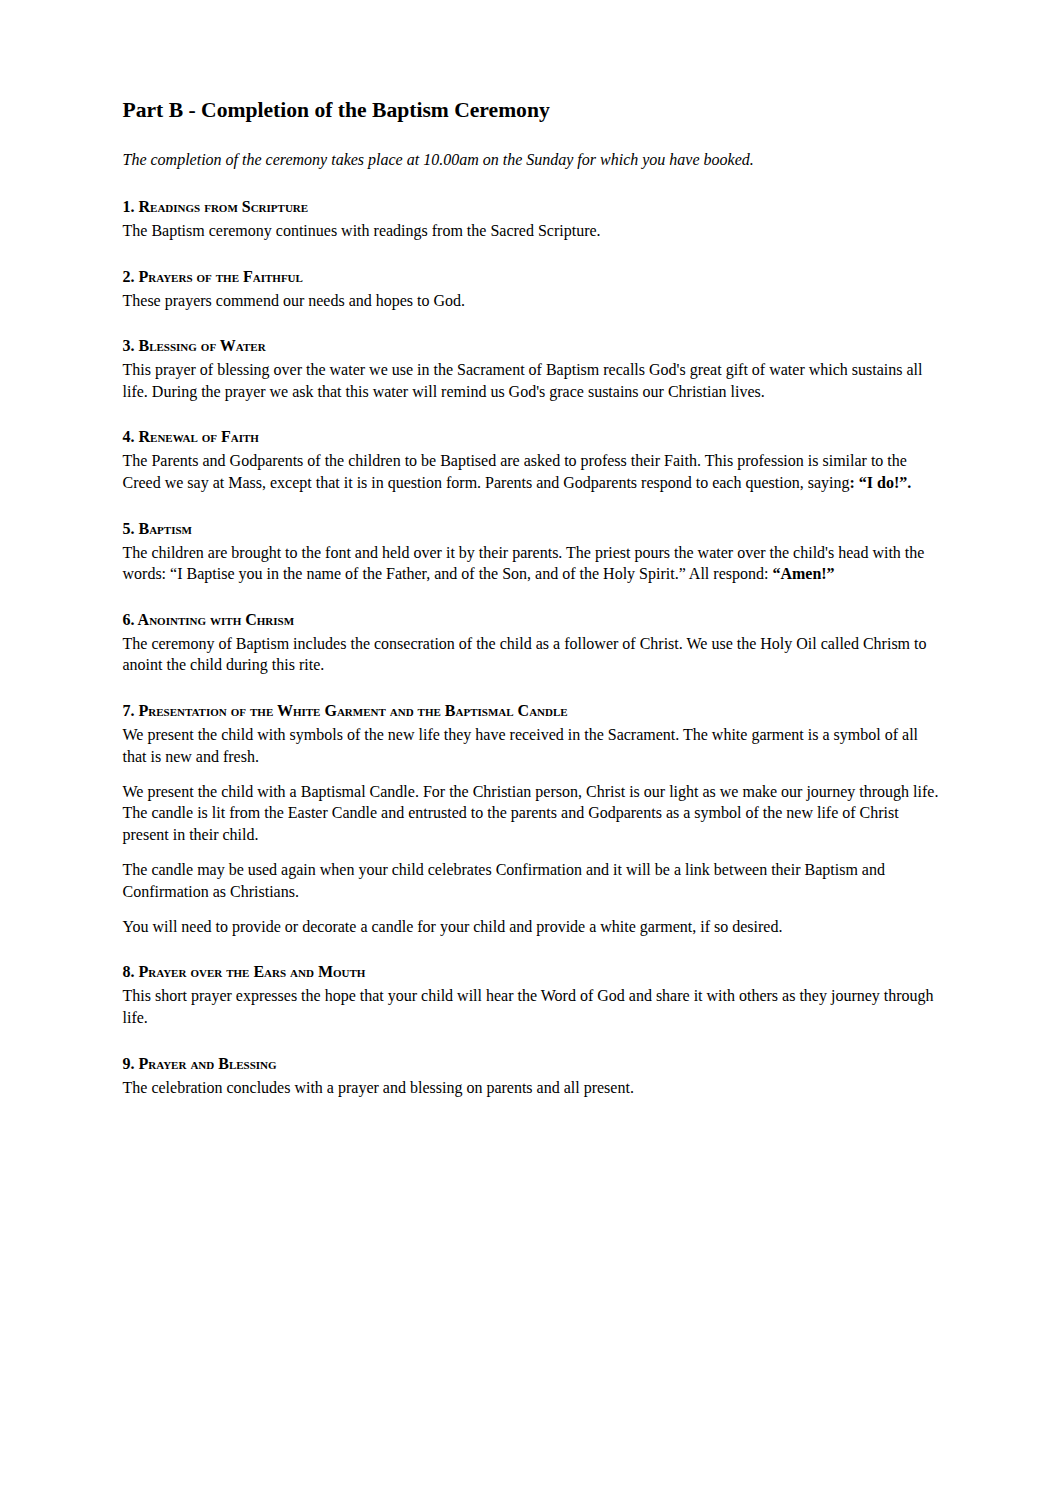Part B - Completion of the Baptism Ceremony
The completion of the ceremony takes place at 10.00am on the Sunday for which you have booked.
1. Readings from Scripture
The Baptism ceremony continues with readings from the Sacred Scripture.
2. Prayers of the Faithful
These prayers commend our needs and hopes to God.
3. Blessing of Water
This prayer of blessing over the water we use in the Sacrament of Baptism recalls God's great gift of water which sustains all life. During the prayer we ask that this water will remind us God's grace sustains our Christian lives.
4. Renewal of Faith
The Parents and Godparents of the children to be Baptised are asked to profess their Faith. This profession is similar to the Creed we say at Mass, except that it is in question form. Parents and Godparents respond to each question, saying: “I do!”.
5. Baptism
The children are brought to the font and held over it by their parents. The priest pours the water over the child's head with the words: “I Baptise you in the name of the Father, and of the Son, and of the Holy Spirit.” All respond: “Amen!”
6. Anointing with Chrism
The ceremony of Baptism includes the consecration of the child as a follower of Christ. We use the Holy Oil called Chrism to anoint the child during this rite.
7. Presentation of the White Garment and the Baptismal Candle
We present the child with symbols of the new life they have received in the Sacrament. The white garment is a symbol of all that is new and fresh.
We present the child with a Baptismal Candle. For the Christian person, Christ is our light as we make our journey through life. The candle is lit from the Easter Candle and entrusted to the parents and Godparents as a symbol of the new life of Christ present in their child.
The candle may be used again when your child celebrates Confirmation and it will be a link between their Baptism and Confirmation as Christians.
You will need to provide or decorate a candle for your child and provide a white garment, if so desired.
8. Prayer over the Ears and Mouth
This short prayer expresses the hope that your child will hear the Word of God and share it with others as they journey through life.
9. Prayer and Blessing
The celebration concludes with a prayer and blessing on parents and all present.